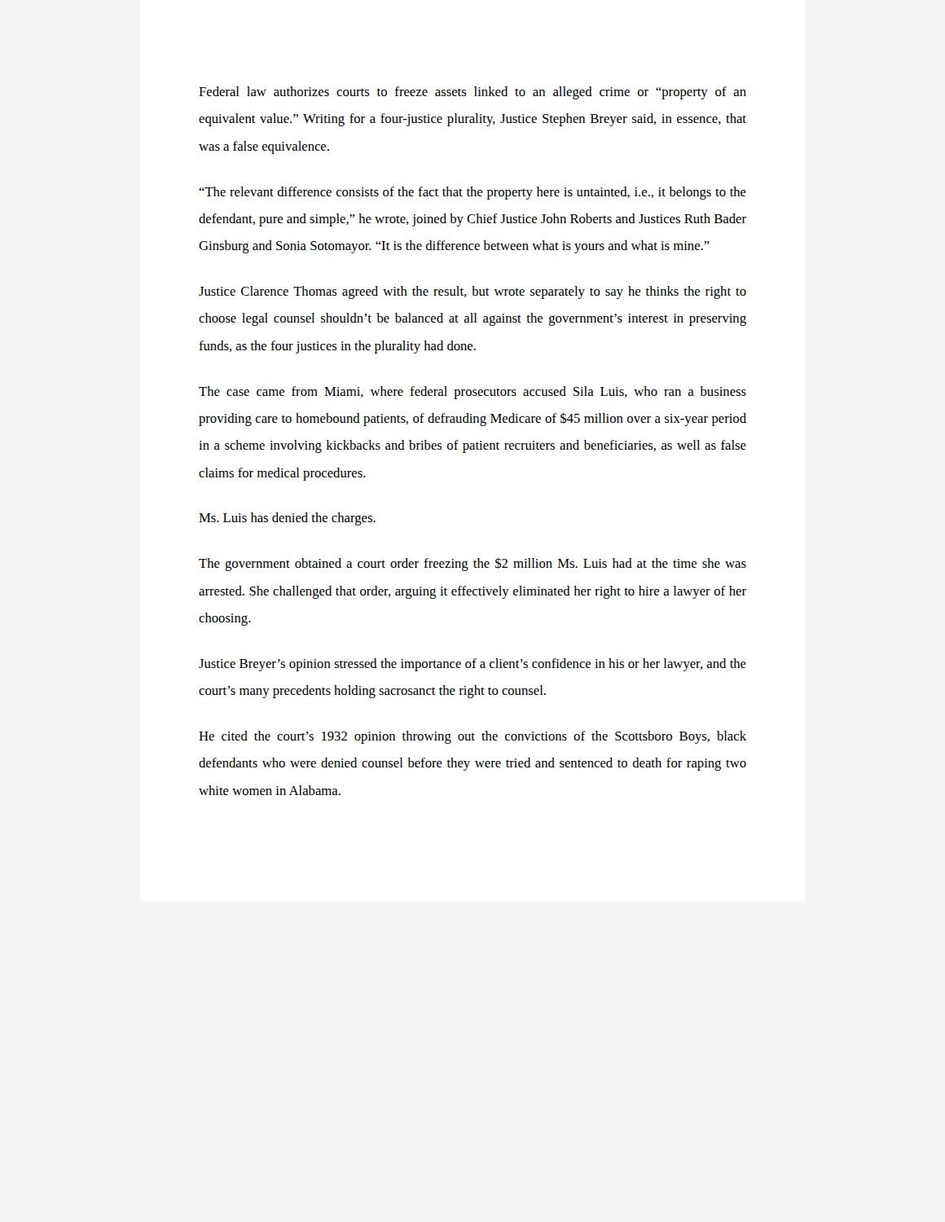Federal law authorizes courts to freeze assets linked to an alleged crime or “property of an equivalent value.” Writing for a four-justice plurality, Justice Stephen Breyer said, in essence, that was a false equivalence.
“The relevant difference consists of the fact that the property here is untainted, i.e., it belongs to the defendant, pure and simple,” he wrote, joined by Chief Justice John Roberts and Justices Ruth Bader Ginsburg and Sonia Sotomayor. “It is the difference between what is yours and what is mine.”
Justice Clarence Thomas agreed with the result, but wrote separately to say he thinks the right to choose legal counsel shouldn’t be balanced at all against the government’s interest in preserving funds, as the four justices in the plurality had done.
The case came from Miami, where federal prosecutors accused Sila Luis, who ran a business providing care to homebound patients, of defrauding Medicare of $45 million over a six-year period in a scheme involving kickbacks and bribes of patient recruiters and beneficiaries, as well as false claims for medical procedures.
Ms. Luis has denied the charges.
The government obtained a court order freezing the $2 million Ms. Luis had at the time she was arrested. She challenged that order, arguing it effectively eliminated her right to hire a lawyer of her choosing.
Justice Breyer’s opinion stressed the importance of a client’s confidence in his or her lawyer, and the court’s many precedents holding sacrosanct the right to counsel.
He cited the court’s 1932 opinion throwing out the convictions of the Scottsboro Boys, black defendants who were denied counsel before they were tried and sentenced to death for raping two white women in Alabama.